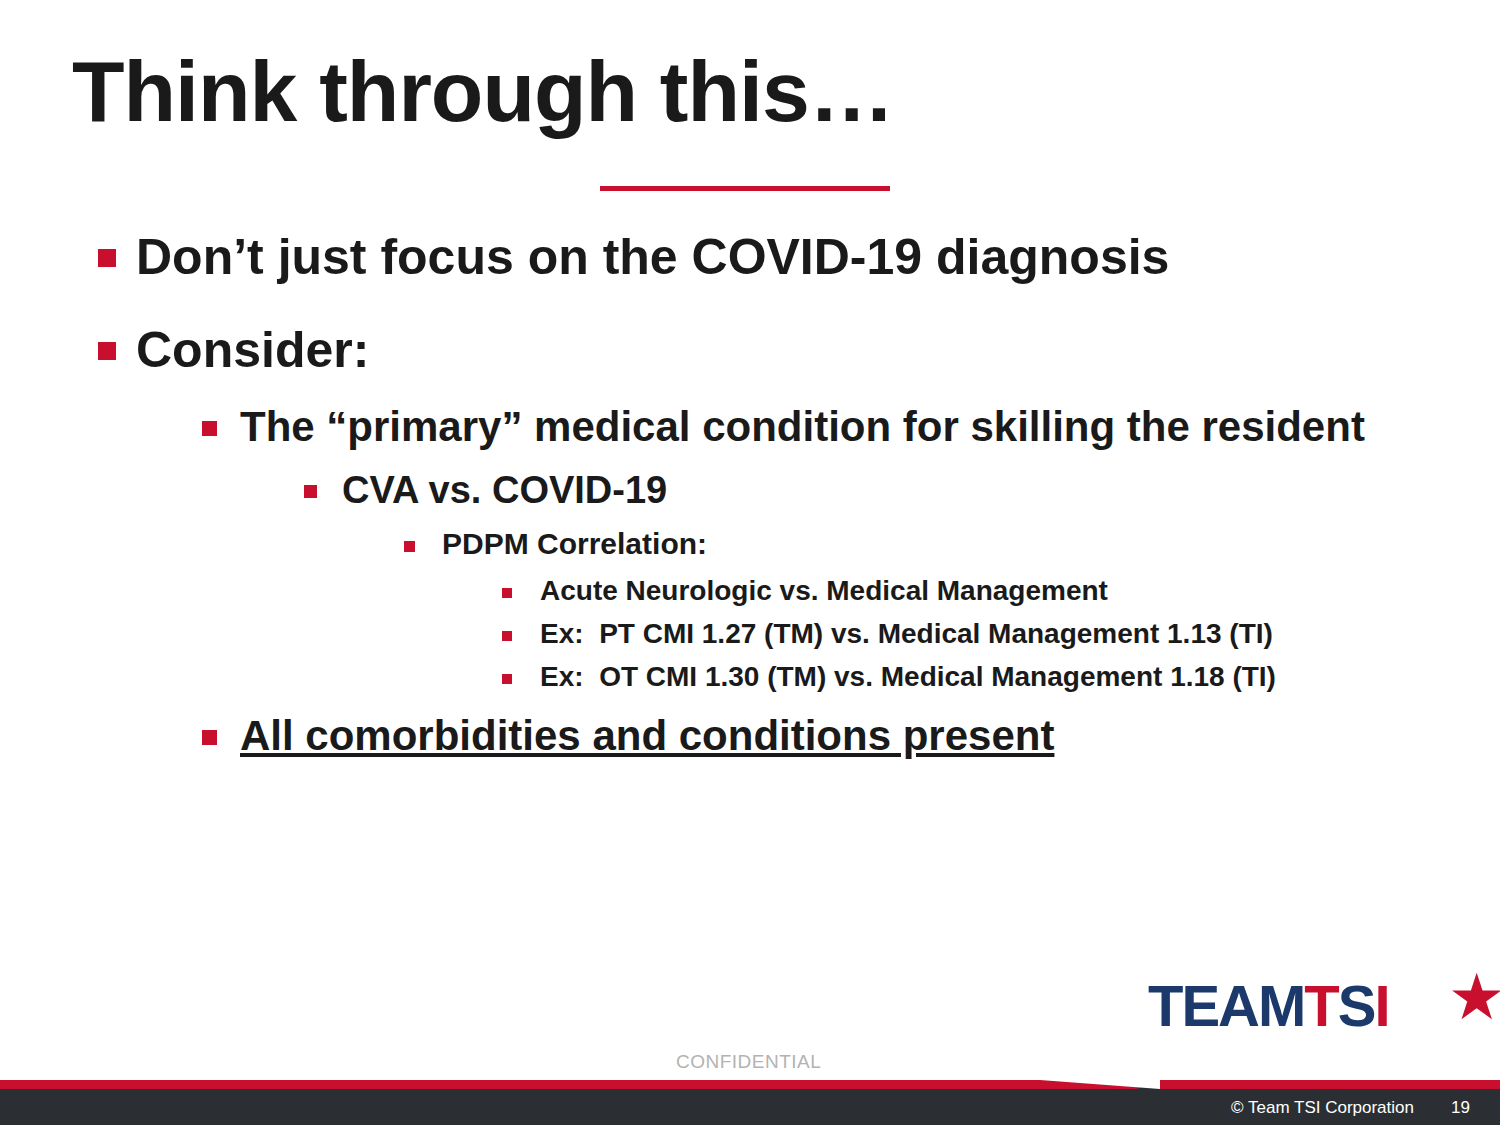Think through this…
Don’t just focus on the COVID-19 diagnosis
Consider:
The “primary” medical condition for skilling the resident
CVA vs. COVID-19
PDPM Correlation:
Acute Neurologic vs. Medical Management
Ex: PT CMI 1.27 (TM) vs. Medical Management 1.13 (TI)
Ex: OT CMI 1.30 (TM) vs. Medical Management 1.18 (TI)
All comorbidities and conditions present
CONFIDENTIAL
TEAM TSI
★
© Team TSI Corporation
19